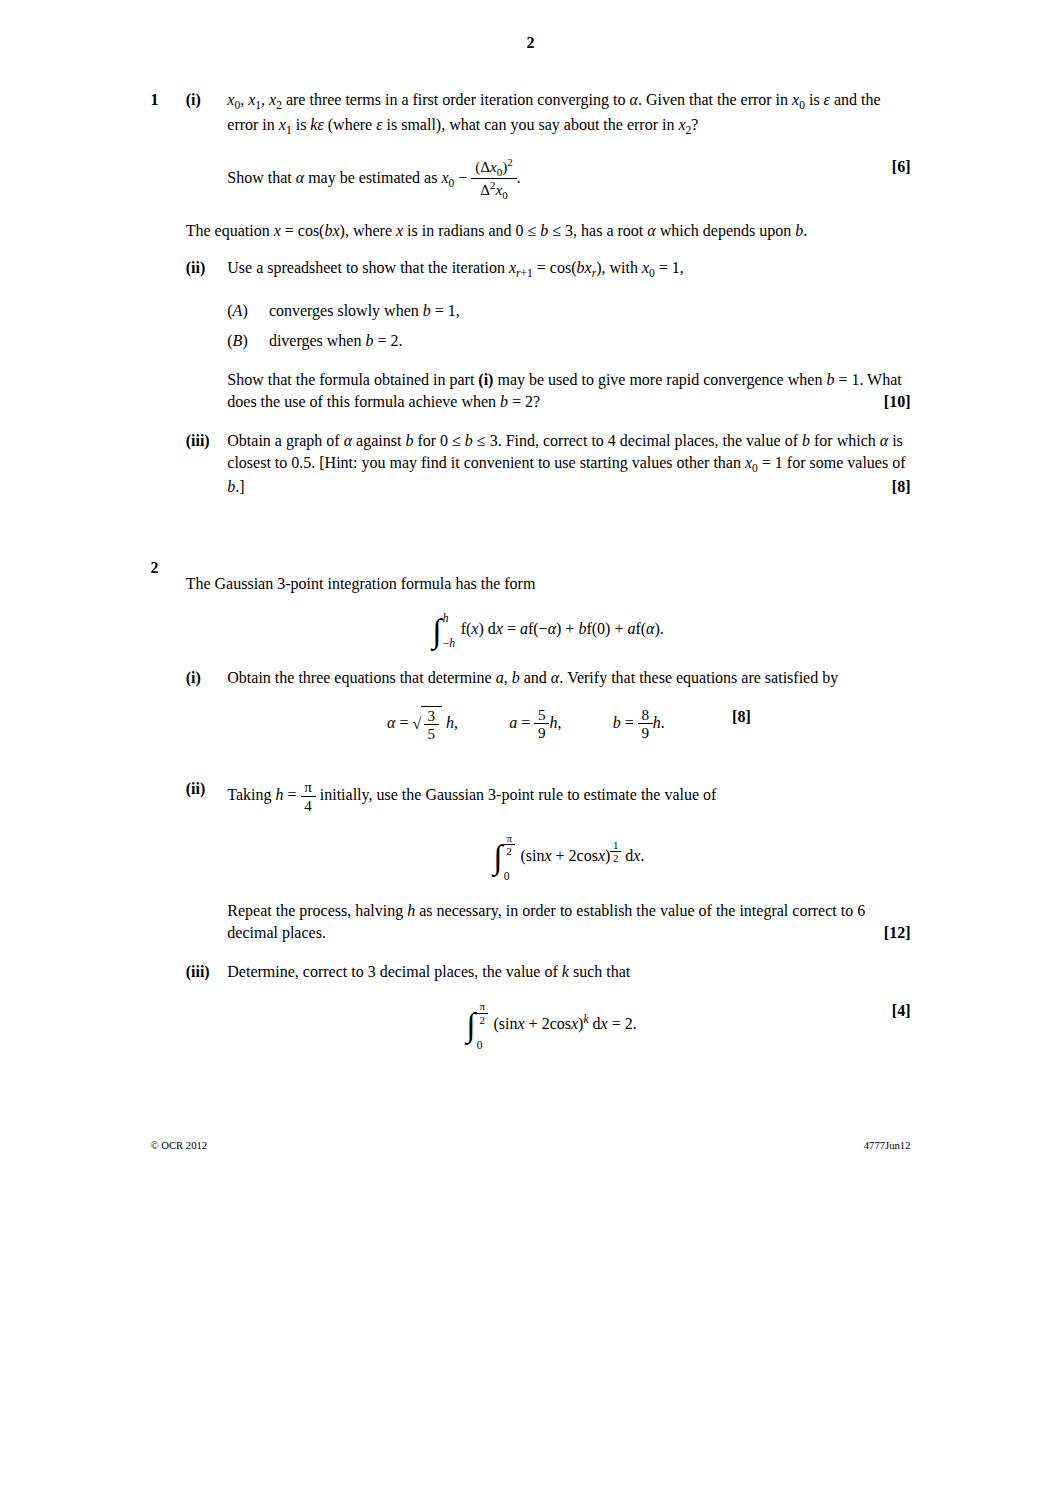2
1
(i)
x0, x1, x2 are three terms in a first order iteration converging to α. Given that the error in x0 is ε and the error in x1 is kε (where ε is small), what can you say about the error in x2?
Show that α may be estimated as x0 − (Δx0)2 Δ2x0. [6]
The equation x = cos(bx), where x is in radians and 0 ≤ b ≤ 3, has a root α which depends upon b.
(ii)
Use a spreadsheet to show that the iteration xr+1 = cos(bxr), with x0 = 1,
(A)
converges slowly when b = 1,
(B)
diverges when b = 2.
Show that the formula obtained in part (i) may be used to give more rapid convergence when b = 1. What does the use of this formula achieve when b = 2? [10]
(iii)
Obtain a graph of α against b for 0 ≤ b ≤ 3. Find, correct to 4 decimal places, the value of b for which α is closest to 0.5. [Hint: you may find it convenient to use starting values other than x0 = 1 for some values of b.] [8]
2
The Gaussian 3-point integration formula has the form
∫h−h f(x) dx = af(−α) + bf(0) + af(α).
(i)
Obtain the three equations that determine a, b and α. Verify that these equations are satisfied by
α = √35 h, a = 59 h, b = 89 h. [8]
(ii)
Taking h = π 4 initially, use the Gaussian 3-point rule to estimate the value of
∫π 20 (sinx + 2cosx)12 dx.
Repeat the process, halving h as necessary, in order to establish the value of the integral correct to 6 decimal places. [12]
(iii)
Determine, correct to 3 decimal places, the value of k such that
∫π 20 (sinx + 2cosx)k dx = 2. [4]
© OCR 2012 4777Jun12